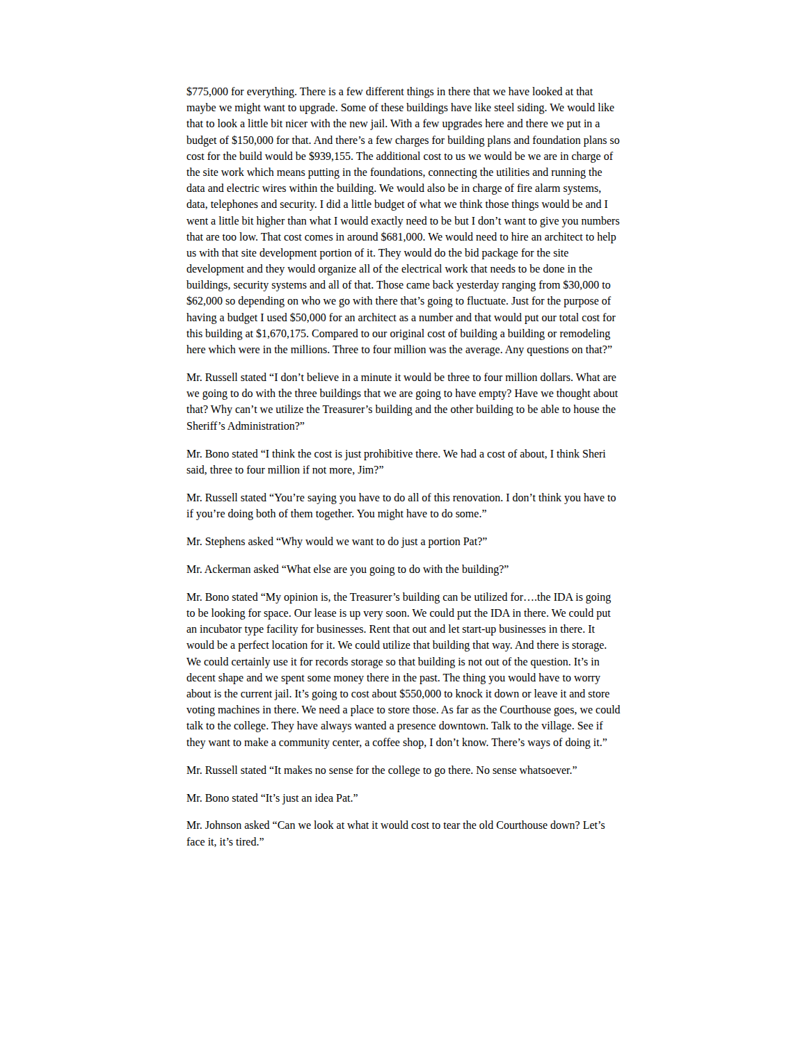$775,000 for everything. There is a few different things in there that we have looked at that maybe we might want to upgrade. Some of these buildings have like steel siding. We would like that to look a little bit nicer with the new jail. With a few upgrades here and there we put in a budget of $150,000 for that. And there’s a few charges for building plans and foundation plans so cost for the build would be $939,155. The additional cost to us we would be we are in charge of the site work which means putting in the foundations, connecting the utilities and running the data and electric wires within the building. We would also be in charge of fire alarm systems, data, telephones and security. I did a little budget of what we think those things would be and I went a little bit higher than what I would exactly need to be but I don’t want to give you numbers that are too low. That cost comes in around $681,000. We would need to hire an architect to help us with that site development portion of it. They would do the bid package for the site development and they would organize all of the electrical work that needs to be done in the buildings, security systems and all of that. Those came back yesterday ranging from $30,000 to $62,000 so depending on who we go with there that’s going to fluctuate. Just for the purpose of having a budget I used $50,000 for an architect as a number and that would put our total cost for this building at $1,670,175. Compared to our original cost of building a building or remodeling here which were in the millions. Three to four million was the average. Any questions on that?”
Mr. Russell stated “I don’t believe in a minute it would be three to four million dollars. What are we going to do with the three buildings that we are going to have empty? Have we thought about that? Why can’t we utilize the Treasurer’s building and the other building to be able to house the Sheriff’s Administration?”
Mr. Bono stated “I think the cost is just prohibitive there. We had a cost of about, I think Sheri said, three to four million if not more, Jim?”
Mr. Russell stated “You’re saying you have to do all of this renovation. I don’t think you have to if you’re doing both of them together. You might have to do some.”
Mr. Stephens asked “Why would we want to do just a portion Pat?”
Mr. Ackerman asked “What else are you going to do with the building?”
Mr. Bono stated “My opinion is, the Treasurer’s building can be utilized for….the IDA is going to be looking for space. Our lease is up very soon. We could put the IDA in there. We could put an incubator type facility for businesses. Rent that out and let start-up businesses in there. It would be a perfect location for it. We could utilize that building that way. And there is storage. We could certainly use it for records storage so that building is not out of the question. It’s in decent shape and we spent some money there in the past. The thing you would have to worry about is the current jail. It’s going to cost about $550,000 to knock it down or leave it and store voting machines in there. We need a place to store those. As far as the Courthouse goes, we could talk to the college. They have always wanted a presence downtown. Talk to the village. See if they want to make a community center, a coffee shop, I don’t know. There’s ways of doing it.”
Mr. Russell stated “It makes no sense for the college to go there. No sense whatsoever.”
Mr. Bono stated “It’s just an idea Pat.”
Mr. Johnson asked “Can we look at what it would cost to tear the old Courthouse down? Let’s face it, it’s tired.”